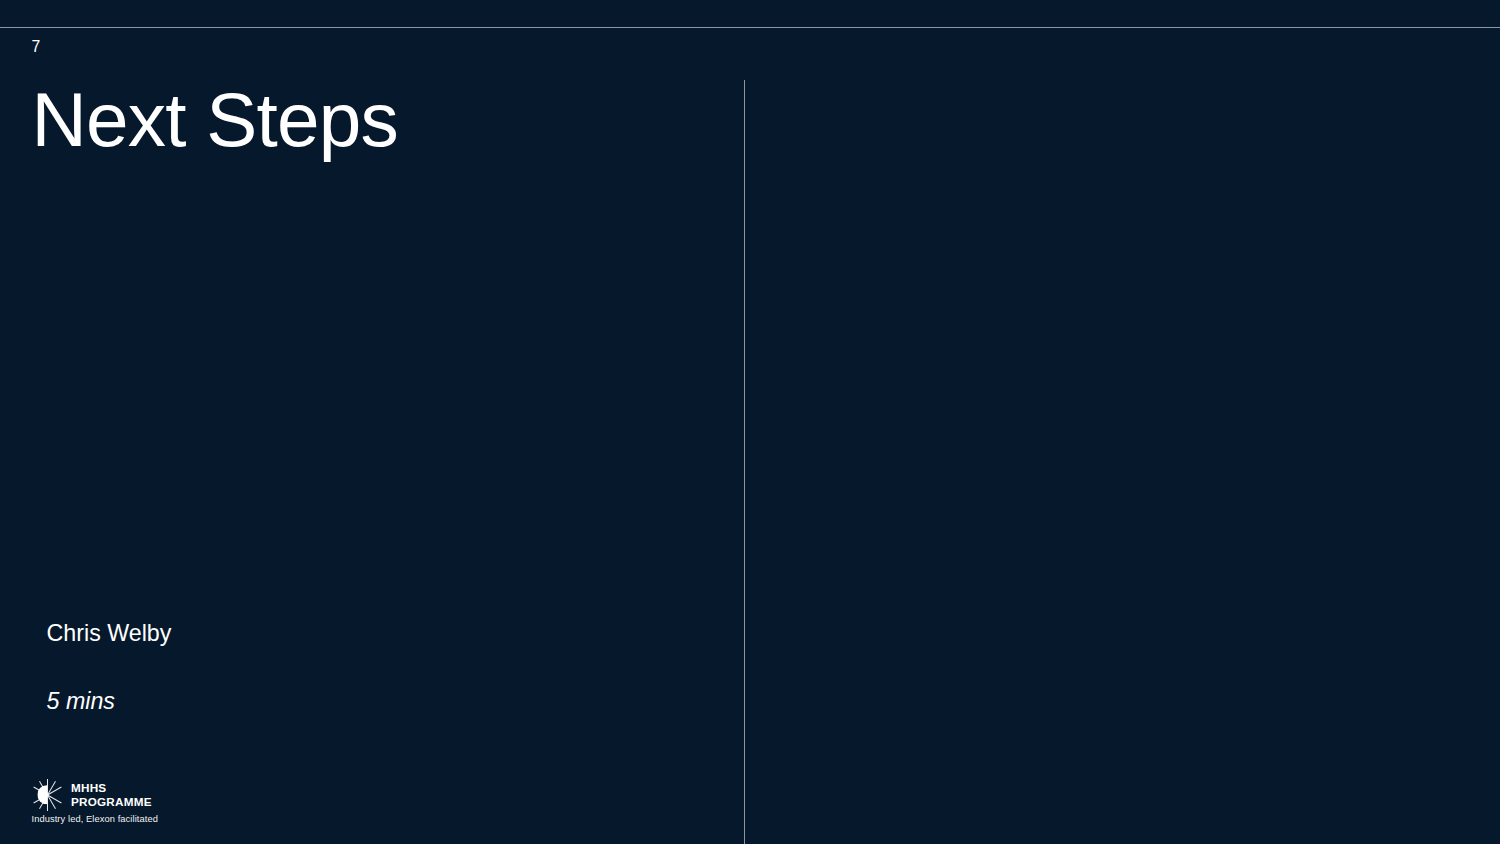7
Next Steps
Chris Welby
5 mins
MHHS
PROGRAMME
Industry led, Elexon facilitated